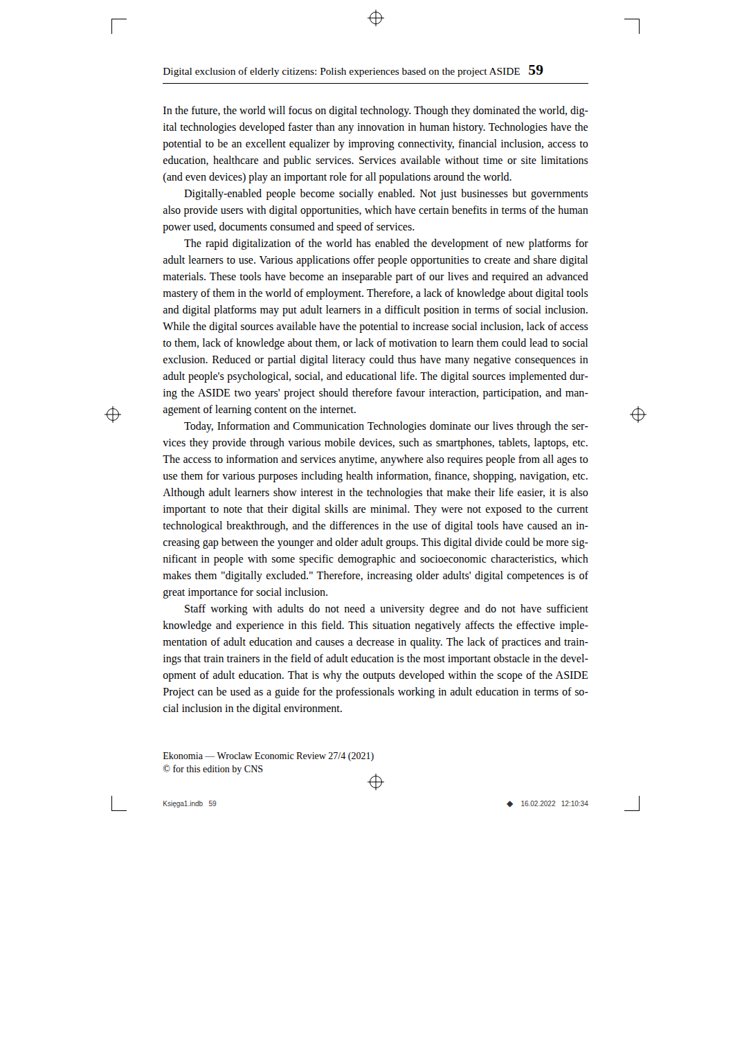Digital exclusion of elderly citizens: Polish experiences based on the project ASIDE 59
In the future, the world will focus on digital technology. Though they dominated the world, digital technologies developed faster than any innovation in human history. Technologies have the potential to be an excellent equalizer by improving connectivity, financial inclusion, access to education, healthcare and public services. Services available without time or site limitations (and even devices) play an important role for all populations around the world.
Digitally-enabled people become socially enabled. Not just businesses but governments also provide users with digital opportunities, which have certain benefits in terms of the human power used, documents consumed and speed of services.
The rapid digitalization of the world has enabled the development of new platforms for adult learners to use. Various applications offer people opportunities to create and share digital materials. These tools have become an inseparable part of our lives and required an advanced mastery of them in the world of employment. Therefore, a lack of knowledge about digital tools and digital platforms may put adult learners in a difficult position in terms of social inclusion. While the digital sources available have the potential to increase social inclusion, lack of access to them, lack of knowledge about them, or lack of motivation to learn them could lead to social exclusion. Reduced or partial digital literacy could thus have many negative consequences in adult people's psychological, social, and educational life. The digital sources implemented during the ASIDE two years' project should therefore favour interaction, participation, and management of learning content on the internet.
Today, Information and Communication Technologies dominate our lives through the services they provide through various mobile devices, such as smartphones, tablets, laptops, etc. The access to information and services anytime, anywhere also requires people from all ages to use them for various purposes including health information, finance, shopping, navigation, etc. Although adult learners show interest in the technologies that make their life easier, it is also important to note that their digital skills are minimal. They were not exposed to the current technological breakthrough, and the differences in the use of digital tools have caused an increasing gap between the younger and older adult groups. This digital divide could be more significant in people with some specific demographic and socioeconomic characteristics, which makes them "digitally excluded." Therefore, increasing older adults' digital competences is of great importance for social inclusion.
Staff working with adults do not need a university degree and do not have sufficient knowledge and experience in this field. This situation negatively affects the effective implementation of adult education and causes a decrease in quality. The lack of practices and trainings that train trainers in the field of adult education is the most important obstacle in the development of adult education. That is why the outputs developed within the scope of the ASIDE Project can be used as a guide for the professionals working in adult education in terms of social inclusion in the digital environment.
Ekonomia — Wroclaw Economic Review 27/4 (2021)
© for this edition by CNS
Księga1.indb 59
◆ 16.02.2022 12:10:34